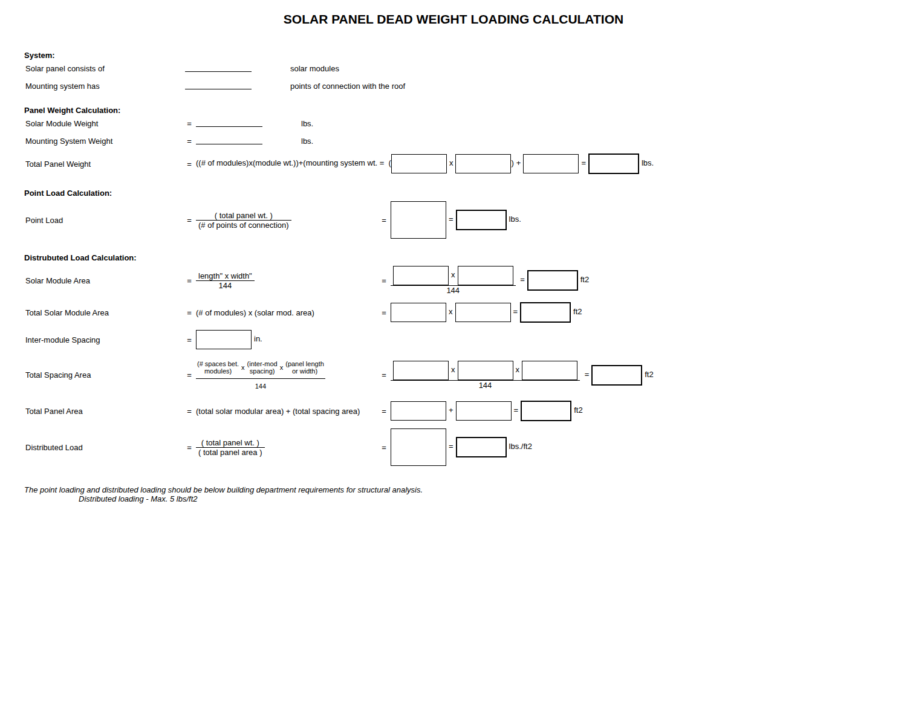SOLAR PANEL DEAD WEIGHT LOADING CALCULATION
System:
| Solar panel consists of | | solar modules |
| Mounting system has | | points of connection with the roof |
Panel Weight Calculation:
| Solar Module Weight | = | | lbs. |
| Mounting System Weight | = | | lbs. |
| Total Panel Weight | = | ((# of modules)x(module wt.))+(mounting system wt. = ( x ) + = lbs. |
Point Load Calculation:
| Point Load | = | ( total panel wt. ) (# of points of connection) | = | = lbs. |
Distrubuted Load Calculation:
| Solar Module Area | = | length" x width" 144 | = | x 144 = ft2 |
| Total Solar Module Area | = | (# of modules) x (solar mod. area) | = | x = ft2 |
| Inter-module Spacing | = | in. |
| Total Spacing Area | = | / (# spaces bet. modules) / x / (inter-mod spacing) / x / (panel length or width) / / 144 / | = | x x 144 = ft2 |
| Total Panel Area | = | (total solar modular area) + (total spacing area) | = | + = ft2 |
| Distributed Load | = | ( total panel wt. ) ( total panel area ) | = | = lbs./ft2 |
The point loading and distributed loading should be below building department requirements for structural analysis. Distributed loading - Max. 5 lbs/ft2